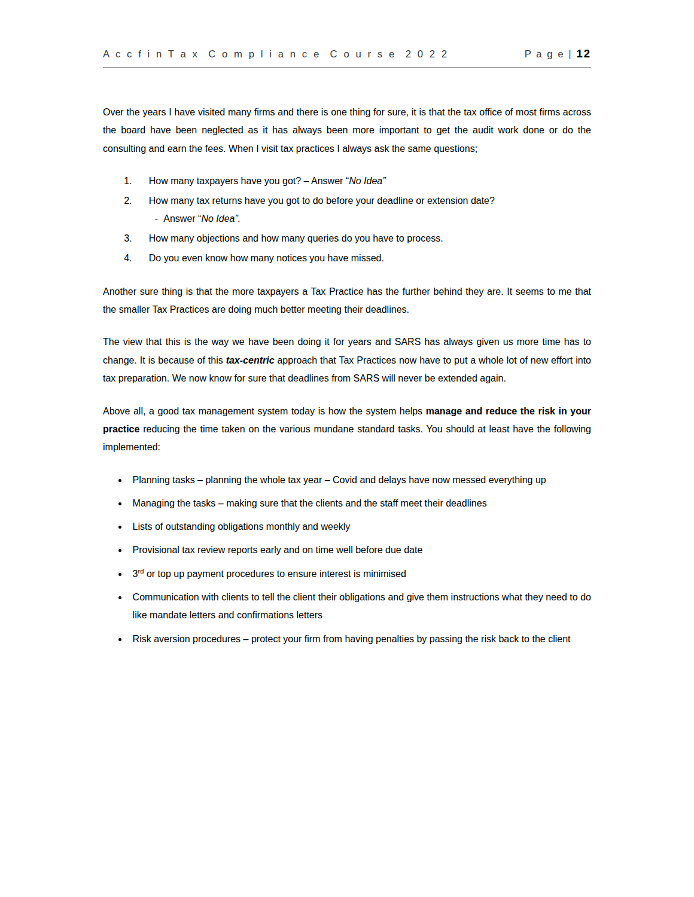A c c f i n T a x C o m p l i a n c e C o u r s e 2 0 2 2 P a g e | 12
Over the years I have visited many firms and there is one thing for sure, it is that the tax office of most firms across the board have been neglected as it has always been more important to get the audit work done or do the consulting and earn the fees. When I visit tax practices I always ask the same questions;
How many taxpayers have you got? – Answer “No Idea”
How many tax returns have you got to do before your deadline or extension date?
Answer “No Idea”.
How many objections and how many queries do you have to process.
Do you even know how many notices you have missed.
Another sure thing is that the more taxpayers a Tax Practice has the further behind they are. It seems to me that the smaller Tax Practices are doing much better meeting their deadlines.
The view that this is the way we have been doing it for years and SARS has always given us more time has to change. It is because of this tax-centric approach that Tax Practices now have to put a whole lot of new effort into tax preparation. We now know for sure that deadlines from SARS will never be extended again.
Above all, a good tax management system today is how the system helps manage and reduce the risk in your practice reducing the time taken on the various mundane standard tasks. You should at least have the following implemented:
Planning tasks – planning the whole tax year – Covid and delays have now messed everything up
Managing the tasks – making sure that the clients and the staff meet their deadlines
Lists of outstanding obligations monthly and weekly
Provisional tax review reports early and on time well before due date
3rd or top up payment procedures to ensure interest is minimised
Communication with clients to tell the client their obligations and give them instructions what they need to do like mandate letters and confirmations letters
Risk aversion procedures – protect your firm from having penalties by passing the risk back to the client